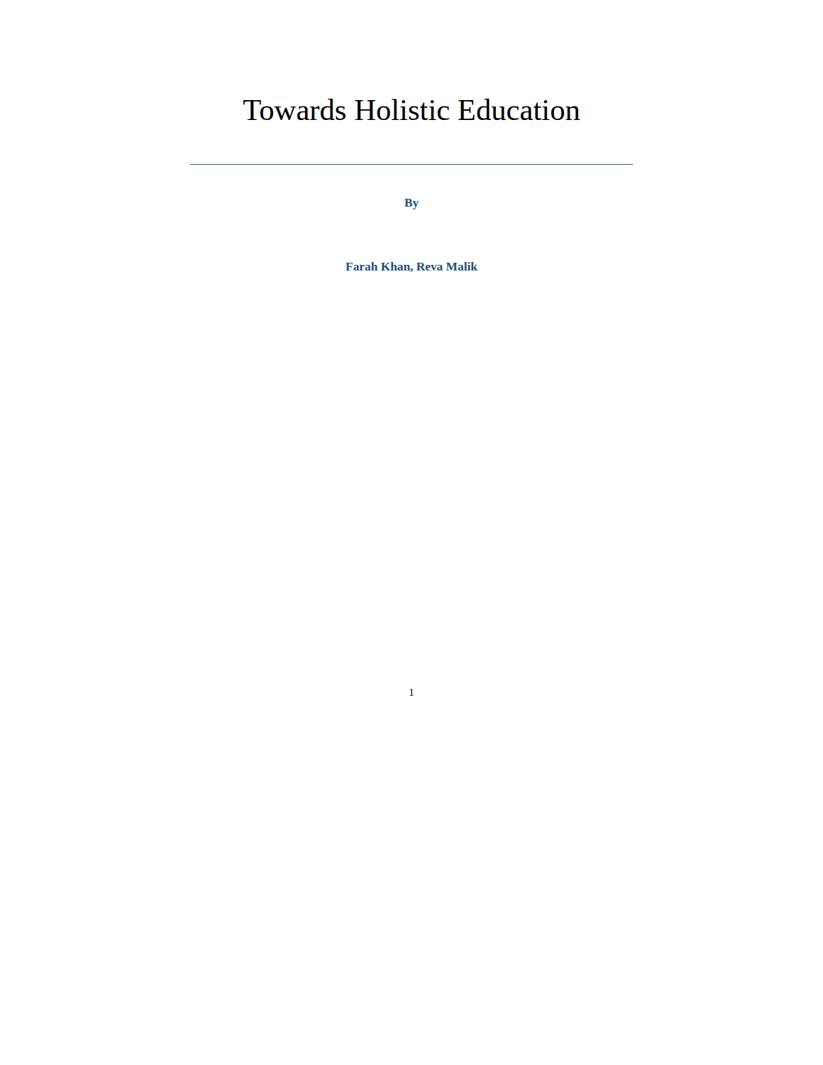Towards Holistic Education
By
Farah Khan, Reva Malik
1